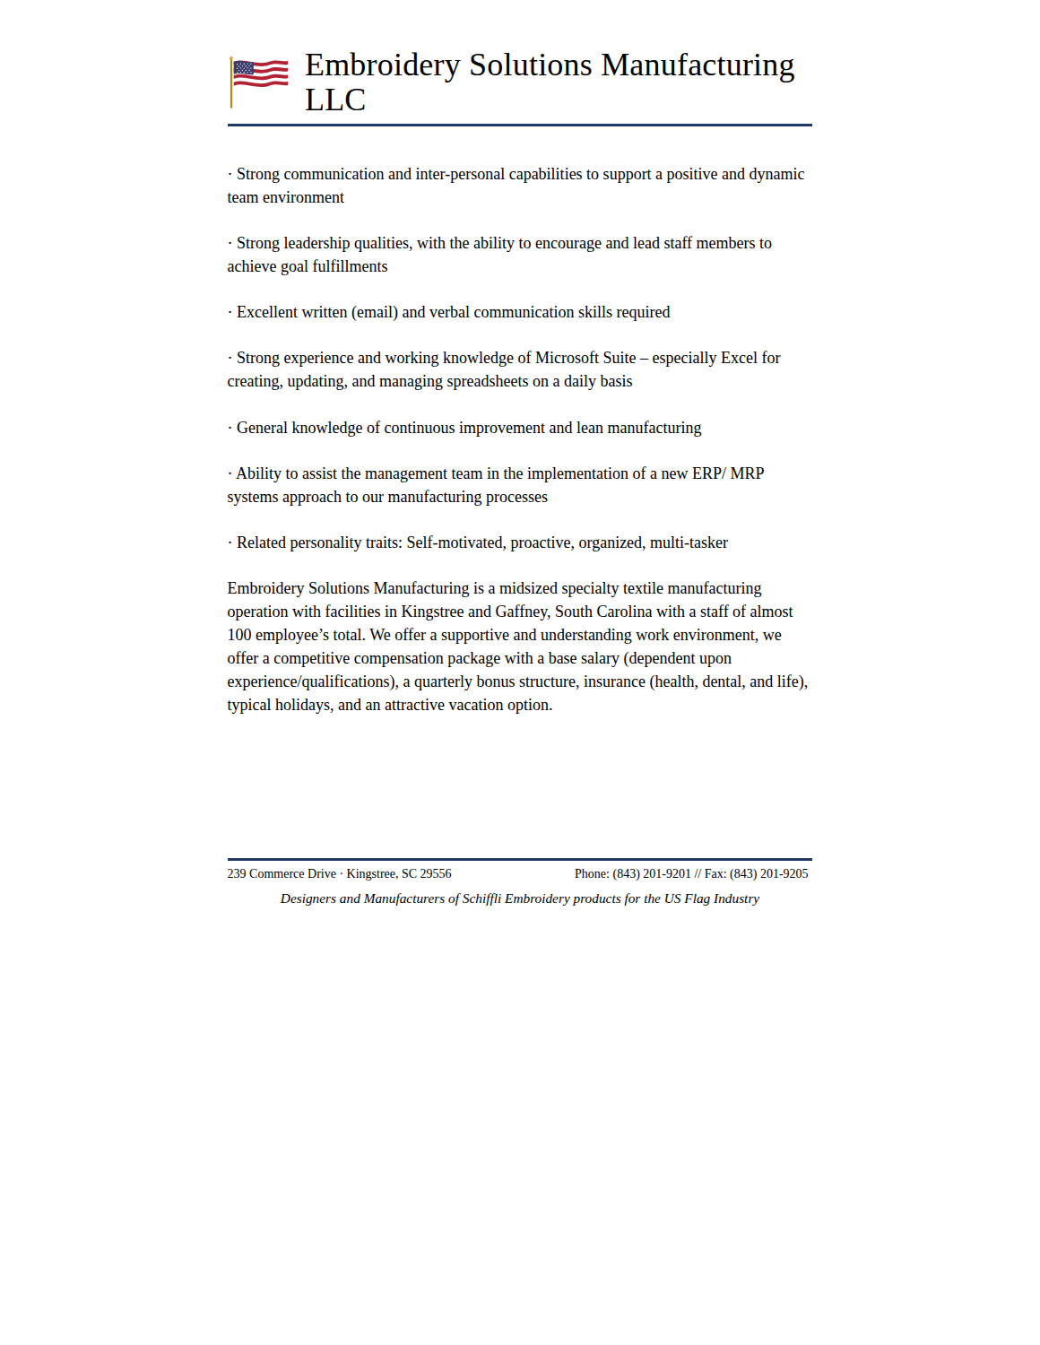Embroidery Solutions Manufacturing LLC
· Strong communication and inter-personal capabilities to support a positive and dynamic team environment
· Strong leadership qualities, with the ability to encourage and lead staff members to achieve goal fulfillments
· Excellent written (email) and verbal communication skills required
· Strong experience and working knowledge of Microsoft Suite – especially Excel for creating, updating, and managing spreadsheets on a daily basis
· General knowledge of continuous improvement and lean manufacturing
· Ability to assist the management team in the implementation of a new ERP/ MRP systems approach to our manufacturing processes
· Related personality traits: Self-motivated, proactive, organized, multi-tasker
Embroidery Solutions Manufacturing is a midsized specialty textile manufacturing operation with facilities in Kingstree and Gaffney, South Carolina with a staff of almost 100 employee’s total. We offer a supportive and understanding work environment, we offer a competitive compensation package with a base salary (dependent upon experience/qualifications), a quarterly bonus structure, insurance (health, dental, and life), typical holidays, and an attractive vacation option.
239 Commerce Drive · Kingstree, SC 29556 Phone: (843) 201-9201 // Fax: (843) 201-9205
Designers and Manufacturers of Schiffli Embroidery products for the US Flag Industry